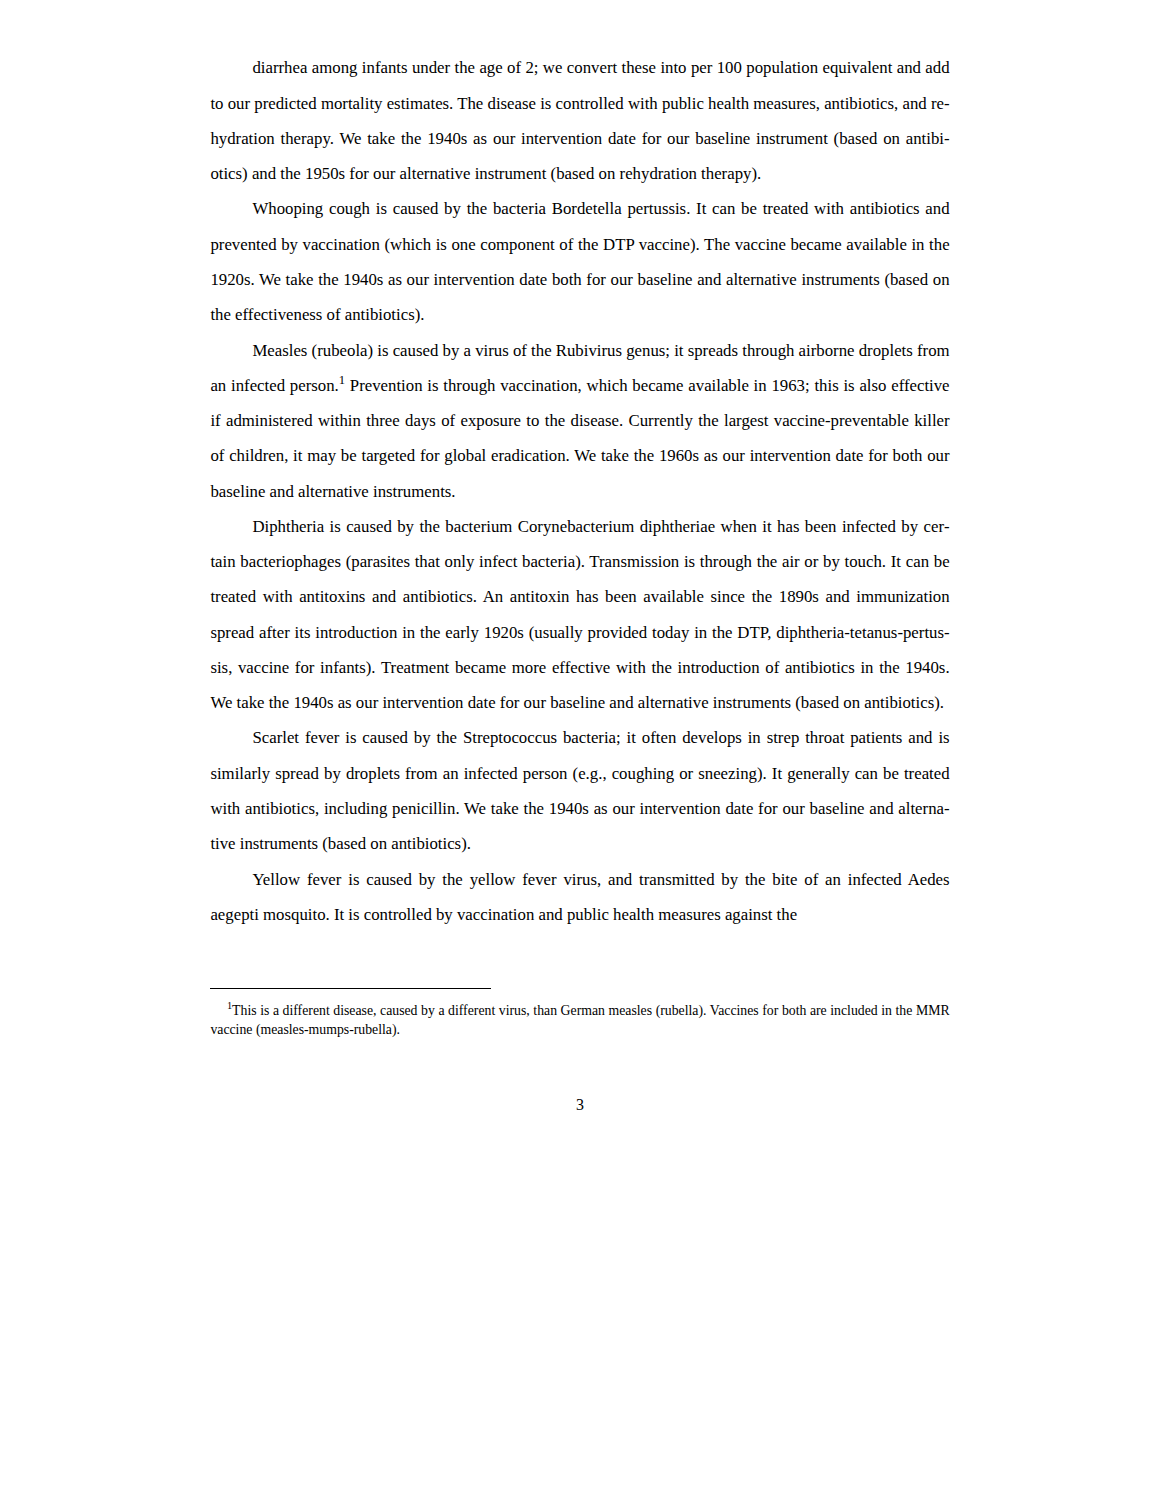diarrhea among infants under the age of 2; we convert these into per 100 population equivalent and add to our predicted mortality estimates. The disease is controlled with public health measures, antibiotics, and rehydration therapy. We take the 1940s as our intervention date for our baseline instrument (based on antibiotics) and the 1950s for our alternative instrument (based on rehydration therapy).
Whooping cough is caused by the bacteria Bordetella pertussis. It can be treated with antibiotics and prevented by vaccination (which is one component of the DTP vaccine). The vaccine became available in the 1920s. We take the 1940s as our intervention date both for our baseline and alternative instruments (based on the effectiveness of antibiotics).
Measles (rubeola) is caused by a virus of the Rubivirus genus; it spreads through airborne droplets from an infected person.1 Prevention is through vaccination, which became available in 1963; this is also effective if administered within three days of exposure to the disease. Currently the largest vaccine-preventable killer of children, it may be targeted for global eradication. We take the 1960s as our intervention date for both our baseline and alternative instruments.
Diphtheria is caused by the bacterium Corynebacterium diphtheriae when it has been infected by certain bacteriophages (parasites that only infect bacteria). Transmission is through the air or by touch. It can be treated with antitoxins and antibiotics. An antitoxin has been available since the 1890s and immunization spread after its introduction in the early 1920s (usually provided today in the DTP, diphtheria-tetanus-pertussis, vaccine for infants). Treatment became more effective with the introduction of antibiotics in the 1940s. We take the 1940s as our intervention date for our baseline and alternative instruments (based on antibiotics).
Scarlet fever is caused by the Streptococcus bacteria; it often develops in strep throat patients and is similarly spread by droplets from an infected person (e.g., coughing or sneezing). It generally can be treated with antibiotics, including penicillin. We take the 1940s as our intervention date for our baseline and alternative instruments (based on antibiotics).
Yellow fever is caused by the yellow fever virus, and transmitted by the bite of an infected Aedes aegepti mosquito. It is controlled by vaccination and public health measures against the
1This is a different disease, caused by a different virus, than German measles (rubella). Vaccines for both are included in the MMR vaccine (measles-mumps-rubella).
3